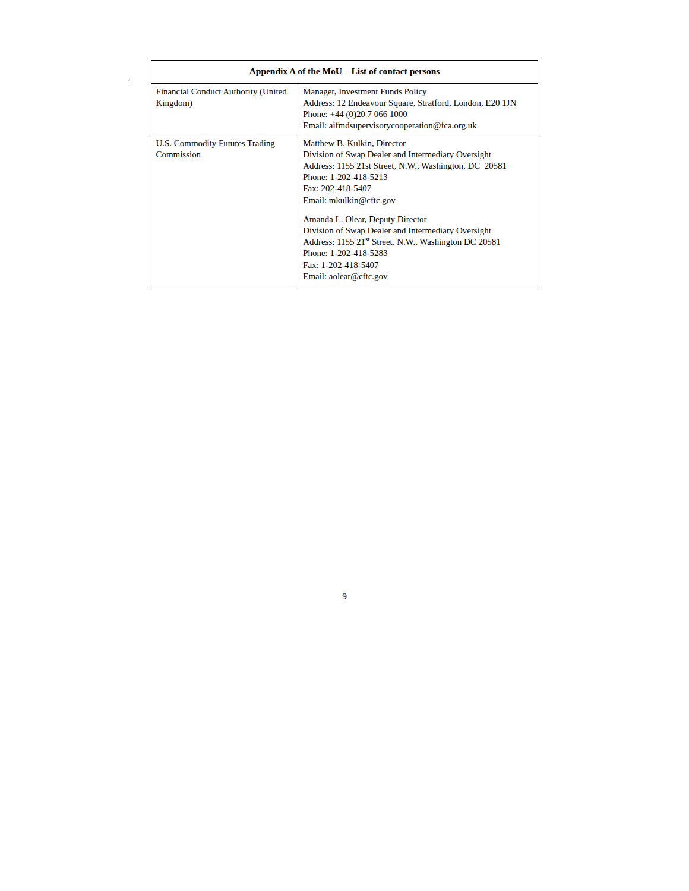‘
| Appendix A of the MoU – List of contact persons |
| --- |
| Financial Conduct Authority (United Kingdom) | Manager, Investment Funds Policy Address: 12 Endeavour Square, Stratford, London, E20 1JN Phone: +44 (0)20 7 066 1000 Email: aifmdsupervisorycooperation@fca.org.uk |
| U.S. Commodity Futures Trading Commission | Matthew B. Kulkin, Director Division of Swap Dealer and Intermediary Oversight Address: 1155 21st Street, N.W., Washington, DC 20581 Phone: 1-202-418-5213 Fax: 202-418-5407 Email: mkulkin@cftc.gov Amanda L. Olear, Deputy Director Division of Swap Dealer and Intermediary Oversight Address: 1155 21 st Street, N.W., Washington DC 20581 Phone: 1-202-418-5283 Fax: 1-202-418-5407 Email: aolear@cftc.gov |
9